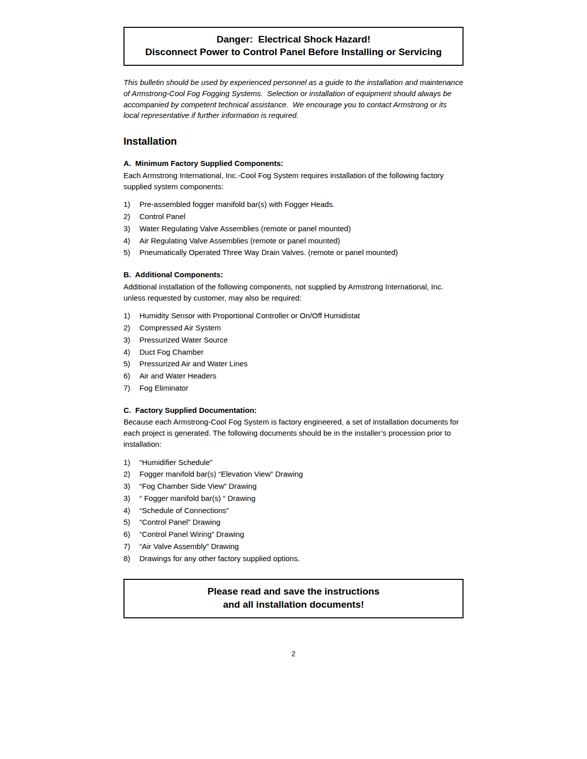Danger: Electrical Shock Hazard!
Disconnect Power to Control Panel Before Installing or Servicing
This bulletin should be used by experienced personnel as a guide to the installation and maintenance of Armstrong-Cool Fog Fogging Systems. Selection or installation of equipment should always be accompanied by competent technical assistance. We encourage you to contact Armstrong or its local representative if further information is required.
Installation
A. Minimum Factory Supplied Components:
Each Armstrong International, Inc.-Cool Fog System requires installation of the following factory supplied system components:
1) Pre-assembled fogger manifold bar(s) with Fogger Heads.
2) Control Panel
3) Water Regulating Valve Assemblies (remote or panel mounted)
4) Air Regulating Valve Assemblies (remote or panel mounted)
5) Pneumatically Operated Three Way Drain Valves. (remote or panel mounted)
B. Additional Components:
Additional installation of the following components, not supplied by Armstrong International, Inc. unless requested by customer, may also be required:
1) Humidity Sensor with Proportional Controller or On/Off Humidistat
2) Compressed Air System
3) Pressurized Water Source
4) Duct Fog Chamber
5) Pressurized Air and Water Lines
6) Air and Water Headers
7) Fog Eliminator
C. Factory Supplied Documentation:
Because each Armstrong-Cool Fog System is factory engineered, a set of installation documents for each project is generated. The following documents should be in the installer’s procession prior to installation:
1)“Humidifier Schedule”
2) Fogger manifold bar(s) “Elevation View” Drawing
3)“Fog Chamber Side View” Drawing
3)“ Fogger manifold bar(s) “ Drawing
4)“Schedule of Connections”
5)“Control Panel” Drawing
6)“Control Panel Wiring” Drawing
7)“Air Valve Assembly” Drawing
8) Drawings for any other factory supplied options.
Please read and save the instructions
and all installation documents!
2